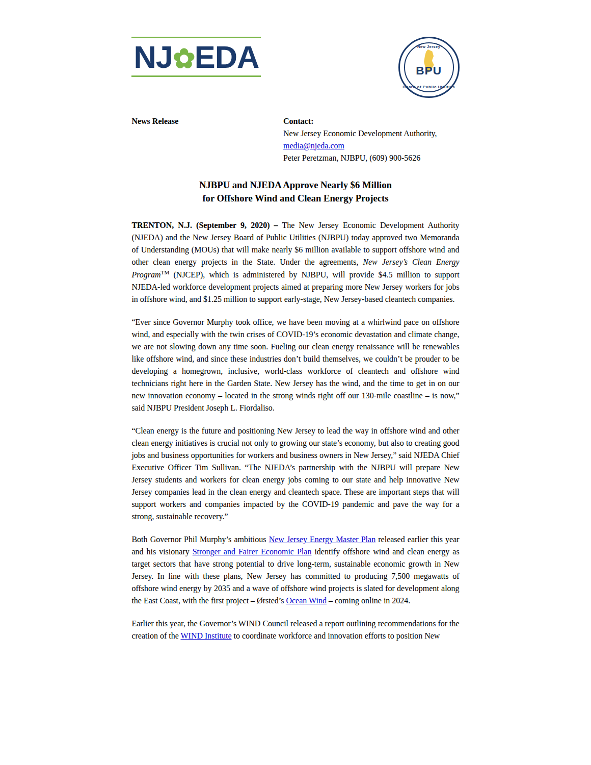NJ✿EDA
New Jersey
BPU
Board of Public Utilities
News Release
Contact:
New Jersey Economic Development Authority,
media@njeda.com
Peter Peretzman, NJBPU, (609) 900-5626
NJBPU and NJEDA Approve Nearly $6 Million
for Offshore Wind and Clean Energy Projects
TRENTON, N.J. (September 9, 2020) – The New Jersey Economic Development Authority (NJEDA) and the New Jersey Board of Public Utilities (NJBPU) today approved two Memoranda of Understanding (MOUs) that will make nearly $6 million available to support offshore wind and other clean energy projects in the State. Under the agreements, New Jersey’s Clean Energy ProgramTM (NJCEP), which is administered by NJBPU, will provide $4.5 million to support NJEDA-led workforce development projects aimed at preparing more New Jersey workers for jobs in offshore wind, and $1.25 million to support early-stage, New Jersey-based cleantech companies.
“Ever since Governor Murphy took office, we have been moving at a whirlwind pace on offshore wind, and especially with the twin crises of COVID-19’s economic devastation and climate change, we are not slowing down any time soon. Fueling our clean energy renaissance will be renewables like offshore wind, and since these industries don’t build themselves, we couldn’t be prouder to be developing a homegrown, inclusive, world-class workforce of cleantech and offshore wind technicians right here in the Garden State. New Jersey has the wind, and the time to get in on our new innovation economy – located in the strong winds right off our 130-mile coastline – is now,” said NJBPU President Joseph L. Fiordaliso.
“Clean energy is the future and positioning New Jersey to lead the way in offshore wind and other clean energy initiatives is crucial not only to growing our state’s economy, but also to creating good jobs and business opportunities for workers and business owners in New Jersey,” said NJEDA Chief Executive Officer Tim Sullivan. “The NJEDA’s partnership with the NJBPU will prepare New Jersey students and workers for clean energy jobs coming to our state and help innovative New Jersey companies lead in the clean energy and cleantech space. These are important steps that will support workers and companies impacted by the COVID-19 pandemic and pave the way for a strong, sustainable recovery.”
Both Governor Phil Murphy’s ambitious New Jersey Energy Master Plan released earlier this year and his visionary Stronger and Fairer Economic Plan identify offshore wind and clean energy as target sectors that have strong potential to drive long-term, sustainable economic growth in New Jersey. In line with these plans, New Jersey has committed to producing 7,500 megawatts of offshore wind energy by 2035 and a wave of offshore wind projects is slated for development along the East Coast, with the first project – Ørsted’s Ocean Wind – coming online in 2024.
Earlier this year, the Governor’s WIND Council released a report outlining recommendations for the creation of the WIND Institute to coordinate workforce and innovation efforts to position New